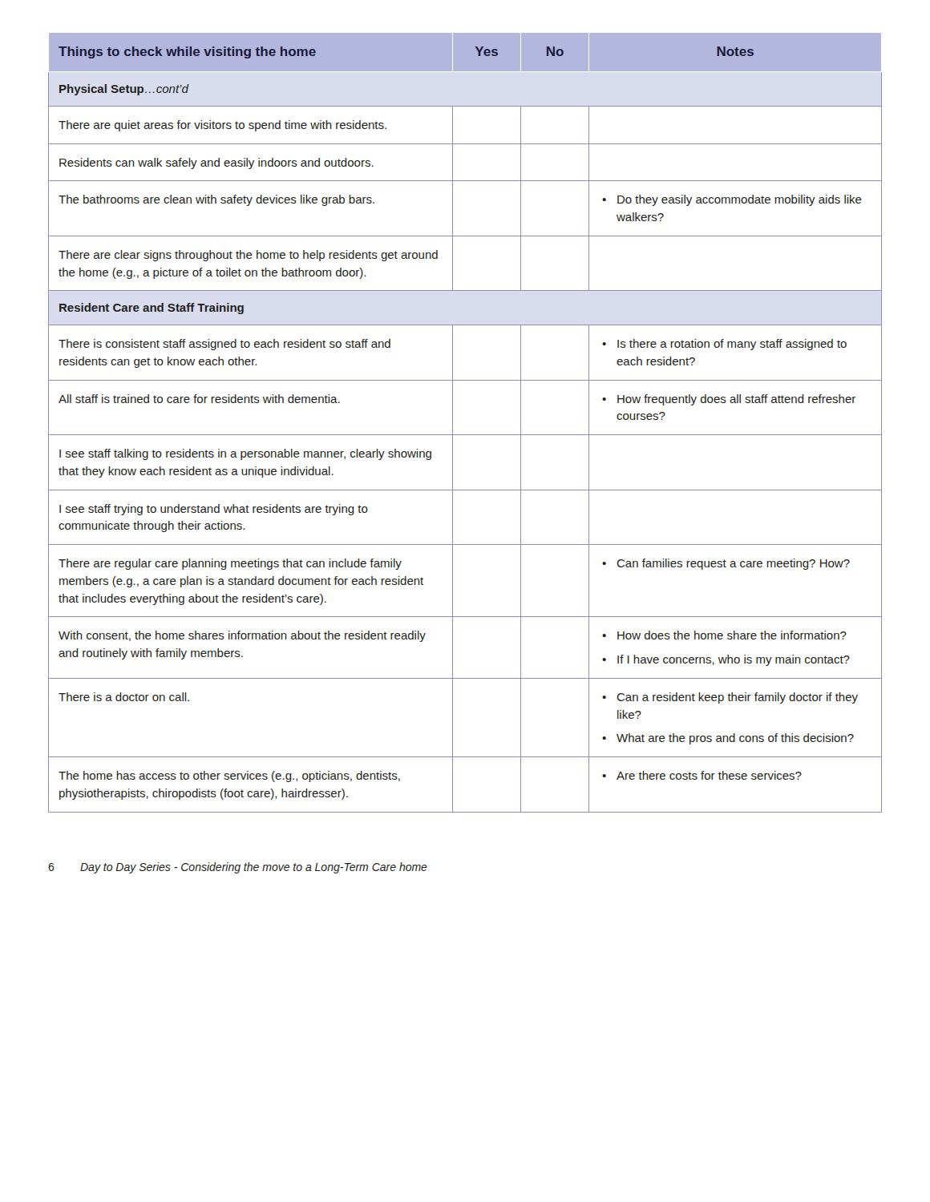| Things to check while visiting the home | Yes | No | Notes |
| --- | --- | --- | --- |
| Physical Setup …cont’d |
| There are quiet areas for visitors to spend time with residents. | | | |
| Residents can walk safely and easily indoors and outdoors. | | | |
| The bathrooms are clean with safety devices like grab bars. | | | Do they easily accommodate mobility aids like walkers? |
| There are clear signs throughout the home to help residents get around the home (e.g., a picture of a toilet on the bathroom door). | | | |
| Resident Care and Staff Training |
| There is consistent staff assigned to each resident so staff and residents can get to know each other. | | | Is there a rotation of many staff assigned to each resident? |
| All staff is trained to care for residents with dementia. | | | How frequently does all staff attend refresher courses? |
| I see staff talking to residents in a personable manner, clearly showing that they know each resident as a unique individual. | | | |
| I see staff trying to understand what residents are trying to communicate through their actions. | | | |
| There are regular care planning meetings that can include family members (e.g., a care plan is a standard document for each resident that includes everything about the resident’s care). | | | Can families request a care meeting? How? |
| With consent, the home shares information about the resident readily and routinely with family members. | | | How does the home share the information? If I have concerns, who is my main contact? |
| There is a doctor on call. | | | Can a resident keep their family doctor if they like? What are the pros and cons of this decision? |
| The home has access to other services (e.g., opticians, dentists, physiotherapists, chiropodists (foot care), hairdresser). | | | Are there costs for these services? |
6 Day to Day Series - Considering the move to a Long-Term Care home